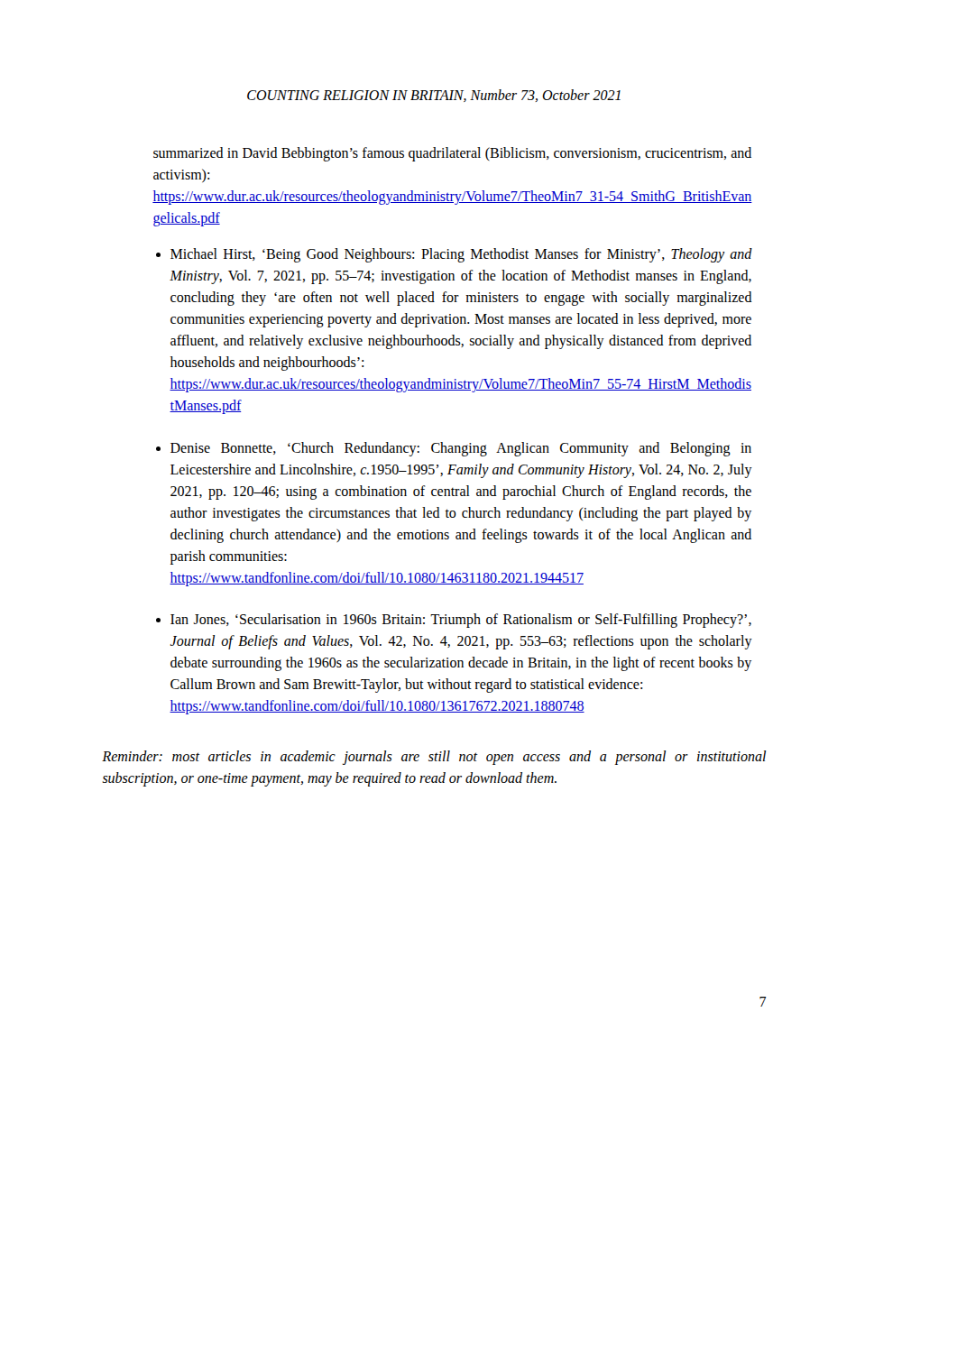COUNTING RELIGION IN BRITAIN, Number 73, October 2021
summarized in David Bebbington’s famous quadrilateral (Biblicism, conversionism, crucicentrism, and activism):
https://www.dur.ac.uk/resources/theologyandministry/Volume7/TheoMin7_31-54_SmithG_BritishEvangelicals.pdf
Michael Hirst, ‘Being Good Neighbours: Placing Methodist Manses for Ministry’, Theology and Ministry, Vol. 7, 2021, pp. 55–74; investigation of the location of Methodist manses in England, concluding they ‘are often not well placed for ministers to engage with socially marginalized communities experiencing poverty and deprivation. Most manses are located in less deprived, more affluent, and relatively exclusive neighbourhoods, socially and physically distanced from deprived households and neighbourhoods’:
https://www.dur.ac.uk/resources/theologyandministry/Volume7/TheoMin7_55-74_HirstM_MethodistManses.pdf
Denise Bonnette, ‘Church Redundancy: Changing Anglican Community and Belonging in Leicestershire and Lincolnshire, c.1950–1995’, Family and Community History, Vol. 24, No. 2, July 2021, pp. 120–46; using a combination of central and parochial Church of England records, the author investigates the circumstances that led to church redundancy (including the part played by declining church attendance) and the emotions and feelings towards it of the local Anglican and parish communities:
https://www.tandfonline.com/doi/full/10.1080/14631180.2021.1944517
Ian Jones, ‘Secularisation in 1960s Britain: Triumph of Rationalism or Self-Fulfilling Prophecy?’, Journal of Beliefs and Values, Vol. 42, No. 4, 2021, pp. 553–63; reflections upon the scholarly debate surrounding the 1960s as the secularization decade in Britain, in the light of recent books by Callum Brown and Sam Brewitt-Taylor, but without regard to statistical evidence:
https://www.tandfonline.com/doi/full/10.1080/13617672.2021.1880748
Reminder: most articles in academic journals are still not open access and a personal or institutional subscription, or one-time payment, may be required to read or download them.
7